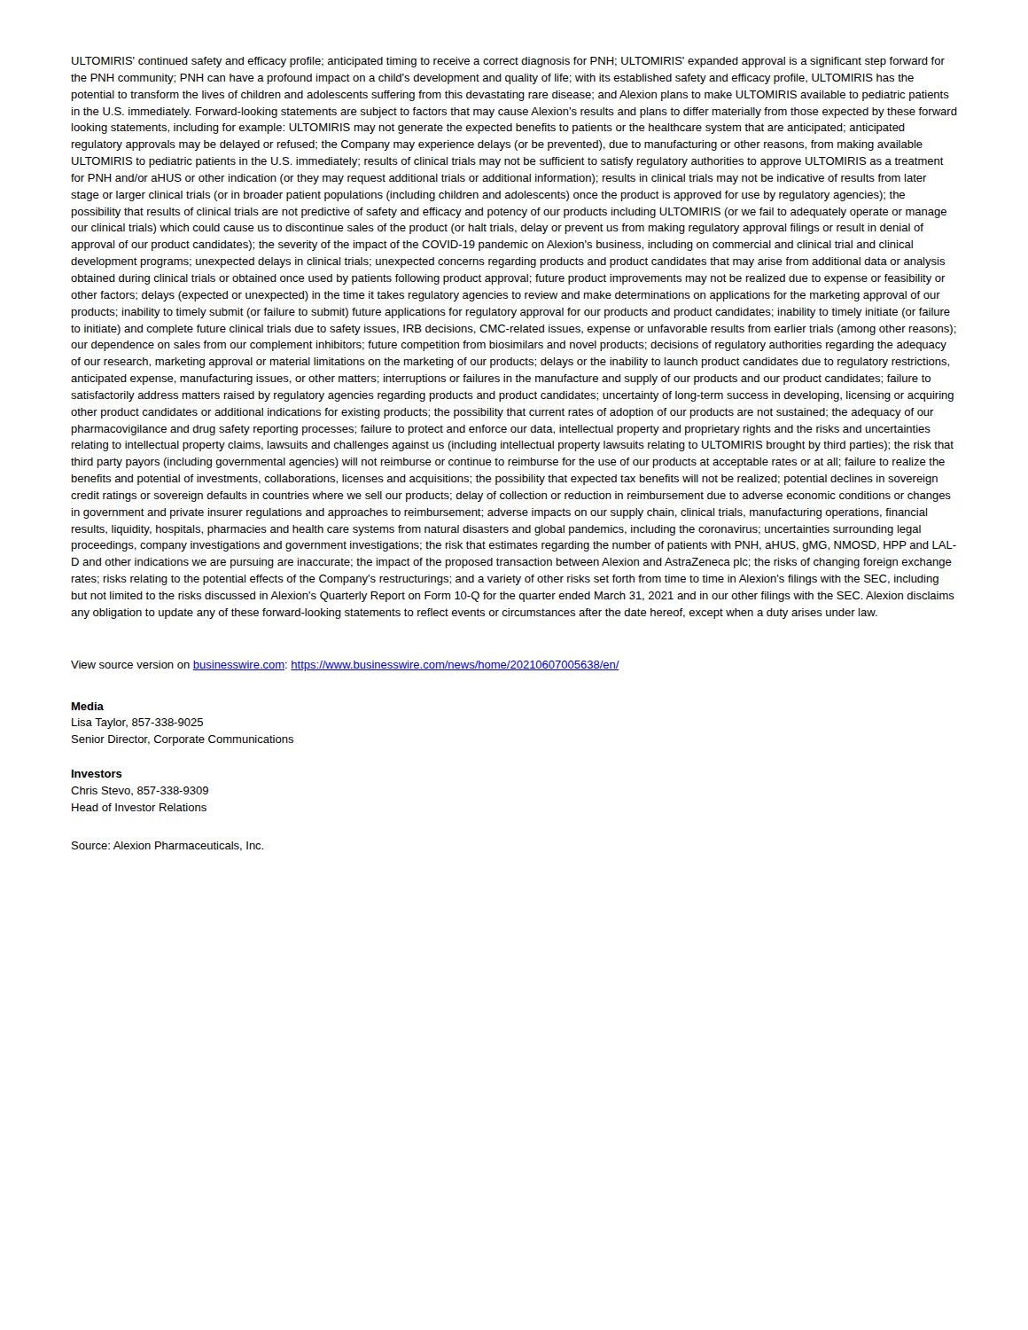ULTOMIRIS' continued safety and efficacy profile; anticipated timing to receive a correct diagnosis for PNH; ULTOMIRIS' expanded approval is a significant step forward for the PNH community; PNH can have a profound impact on a child's development and quality of life; with its established safety and efficacy profile, ULTOMIRIS has the potential to transform the lives of children and adolescents suffering from this devastating rare disease; and Alexion plans to make ULTOMIRIS available to pediatric patients in the U.S. immediately. Forward-looking statements are subject to factors that may cause Alexion's results and plans to differ materially from those expected by these forward looking statements, including for example: ULTOMIRIS may not generate the expected benefits to patients or the healthcare system that are anticipated; anticipated regulatory approvals may be delayed or refused; the Company may experience delays (or be prevented), due to manufacturing or other reasons, from making available ULTOMIRIS to pediatric patients in the U.S. immediately; results of clinical trials may not be sufficient to satisfy regulatory authorities to approve ULTOMIRIS as a treatment for PNH and/or aHUS or other indication (or they may request additional trials or additional information); results in clinical trials may not be indicative of results from later stage or larger clinical trials (or in broader patient populations (including children and adolescents) once the product is approved for use by regulatory agencies); the possibility that results of clinical trials are not predictive of safety and efficacy and potency of our products including ULTOMIRIS (or we fail to adequately operate or manage our clinical trials) which could cause us to discontinue sales of the product (or halt trials, delay or prevent us from making regulatory approval filings or result in denial of approval of our product candidates); the severity of the impact of the COVID-19 pandemic on Alexion's business, including on commercial and clinical trial and clinical development programs; unexpected delays in clinical trials; unexpected concerns regarding products and product candidates that may arise from additional data or analysis obtained during clinical trials or obtained once used by patients following product approval; future product improvements may not be realized due to expense or feasibility or other factors; delays (expected or unexpected) in the time it takes regulatory agencies to review and make determinations on applications for the marketing approval of our products; inability to timely submit (or failure to submit) future applications for regulatory approval for our products and product candidates; inability to timely initiate (or failure to initiate) and complete future clinical trials due to safety issues, IRB decisions, CMC-related issues, expense or unfavorable results from earlier trials (among other reasons); our dependence on sales from our complement inhibitors; future competition from biosimilars and novel products; decisions of regulatory authorities regarding the adequacy of our research, marketing approval or material limitations on the marketing of our products; delays or the inability to launch product candidates due to regulatory restrictions, anticipated expense, manufacturing issues, or other matters; interruptions or failures in the manufacture and supply of our products and our product candidates; failure to satisfactorily address matters raised by regulatory agencies regarding products and product candidates; uncertainty of long-term success in developing, licensing or acquiring other product candidates or additional indications for existing products; the possibility that current rates of adoption of our products are not sustained; the adequacy of our pharmacovigilance and drug safety reporting processes; failure to protect and enforce our data, intellectual property and proprietary rights and the risks and uncertainties relating to intellectual property claims, lawsuits and challenges against us (including intellectual property lawsuits relating to ULTOMIRIS brought by third parties); the risk that third party payors (including governmental agencies) will not reimburse or continue to reimburse for the use of our products at acceptable rates or at all; failure to realize the benefits and potential of investments, collaborations, licenses and acquisitions; the possibility that expected tax benefits will not be realized; potential declines in sovereign credit ratings or sovereign defaults in countries where we sell our products; delay of collection or reduction in reimbursement due to adverse economic conditions or changes in government and private insurer regulations and approaches to reimbursement; adverse impacts on our supply chain, clinical trials, manufacturing operations, financial results, liquidity, hospitals, pharmacies and health care systems from natural disasters and global pandemics, including the coronavirus; uncertainties surrounding legal proceedings, company investigations and government investigations; the risk that estimates regarding the number of patients with PNH, aHUS, gMG, NMOSD, HPP and LAL-D and other indications we are pursuing are inaccurate; the impact of the proposed transaction between Alexion and AstraZeneca plc; the risks of changing foreign exchange rates; risks relating to the potential effects of the Company's restructurings; and a variety of other risks set forth from time to time in Alexion's filings with the SEC, including but not limited to the risks discussed in Alexion's Quarterly Report on Form 10-Q for the quarter ended March 31, 2021 and in our other filings with the SEC. Alexion disclaims any obligation to update any of these forward-looking statements to reflect events or circumstances after the date hereof, except when a duty arises under law.
View source version on businesswire.com: https://www.businesswire.com/news/home/20210607005638/en/
Media
Lisa Taylor, 857-338-9025
Senior Director, Corporate Communications
Investors
Chris Stevo, 857-338-9309
Head of Investor Relations
Source: Alexion Pharmaceuticals, Inc.